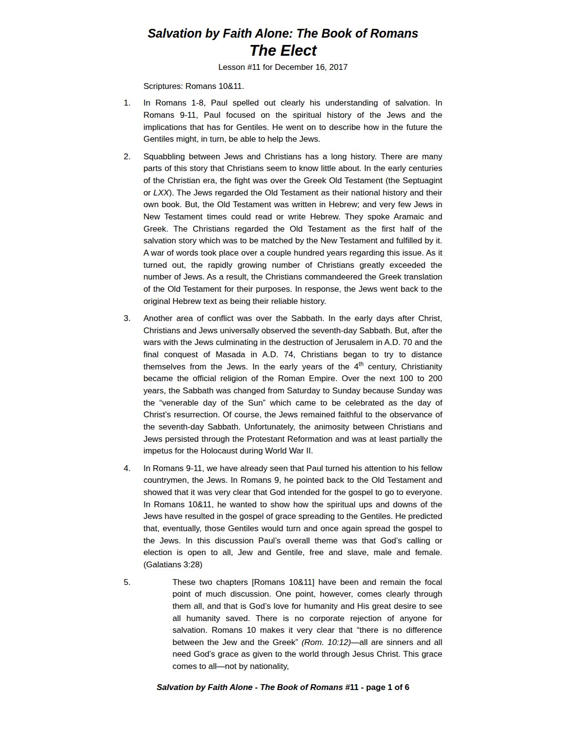Salvation by Faith Alone: The Book of Romans
The Elect
Lesson #11 for December 16, 2017
Scriptures: Romans 10&11.
In Romans 1-8, Paul spelled out clearly his understanding of salvation. In Romans 9-11, Paul focused on the spiritual history of the Jews and the implications that has for Gentiles. He went on to describe how in the future the Gentiles might, in turn, be able to help the Jews.
Squabbling between Jews and Christians has a long history. There are many parts of this story that Christians seem to know little about. In the early centuries of the Christian era, the fight was over the Greek Old Testament (the Septuagint or LXX). The Jews regarded the Old Testament as their national history and their own book. But, the Old Testament was written in Hebrew; and very few Jews in New Testament times could read or write Hebrew. They spoke Aramaic and Greek. The Christians regarded the Old Testament as the first half of the salvation story which was to be matched by the New Testament and fulfilled by it. A war of words took place over a couple hundred years regarding this issue. As it turned out, the rapidly growing number of Christians greatly exceeded the number of Jews. As a result, the Christians commandeered the Greek translation of the Old Testament for their purposes. In response, the Jews went back to the original Hebrew text as being their reliable history.
Another area of conflict was over the Sabbath. In the early days after Christ, Christians and Jews universally observed the seventh-day Sabbath. But, after the wars with the Jews culminating in the destruction of Jerusalem in A.D. 70 and the final conquest of Masada in A.D. 74, Christians began to try to distance themselves from the Jews. In the early years of the 4th century, Christianity became the official religion of the Roman Empire. Over the next 100 to 200 years, the Sabbath was changed from Saturday to Sunday because Sunday was the “venerable day of the Sun” which came to be celebrated as the day of Christ’s resurrection. Of course, the Jews remained faithful to the observance of the seventh-day Sabbath. Unfortunately, the animosity between Christians and Jews persisted through the Protestant Reformation and was at least partially the impetus for the Holocaust during World War II.
In Romans 9-11, we have already seen that Paul turned his attention to his fellow countrymen, the Jews. In Romans 9, he pointed back to the Old Testament and showed that it was very clear that God intended for the gospel to go to everyone. In Romans 10&11, he wanted to show how the spiritual ups and downs of the Jews have resulted in the gospel of grace spreading to the Gentiles. He predicted that, eventually, those Gentiles would turn and once again spread the gospel to the Jews. In this discussion Paul’s overall theme was that God’s calling or election is open to all, Jew and Gentile, free and slave, male and female. (Galatians 3:28)
These two chapters [Romans 10&11] have been and remain the focal point of much discussion. One point, however, comes clearly through them all, and that is God’s love for humanity and His great desire to see all humanity saved. There is no corporate rejection of anyone for salvation. Romans 10 makes it very clear that “there is no difference between the Jew and the Greek” (Rom. 10:12)—all are sinners and all need God’s grace as given to the world through Jesus Christ. This grace comes to all—not by nationality,
Salvation by Faith Alone - The Book of Romans #11 - page 1 of 6